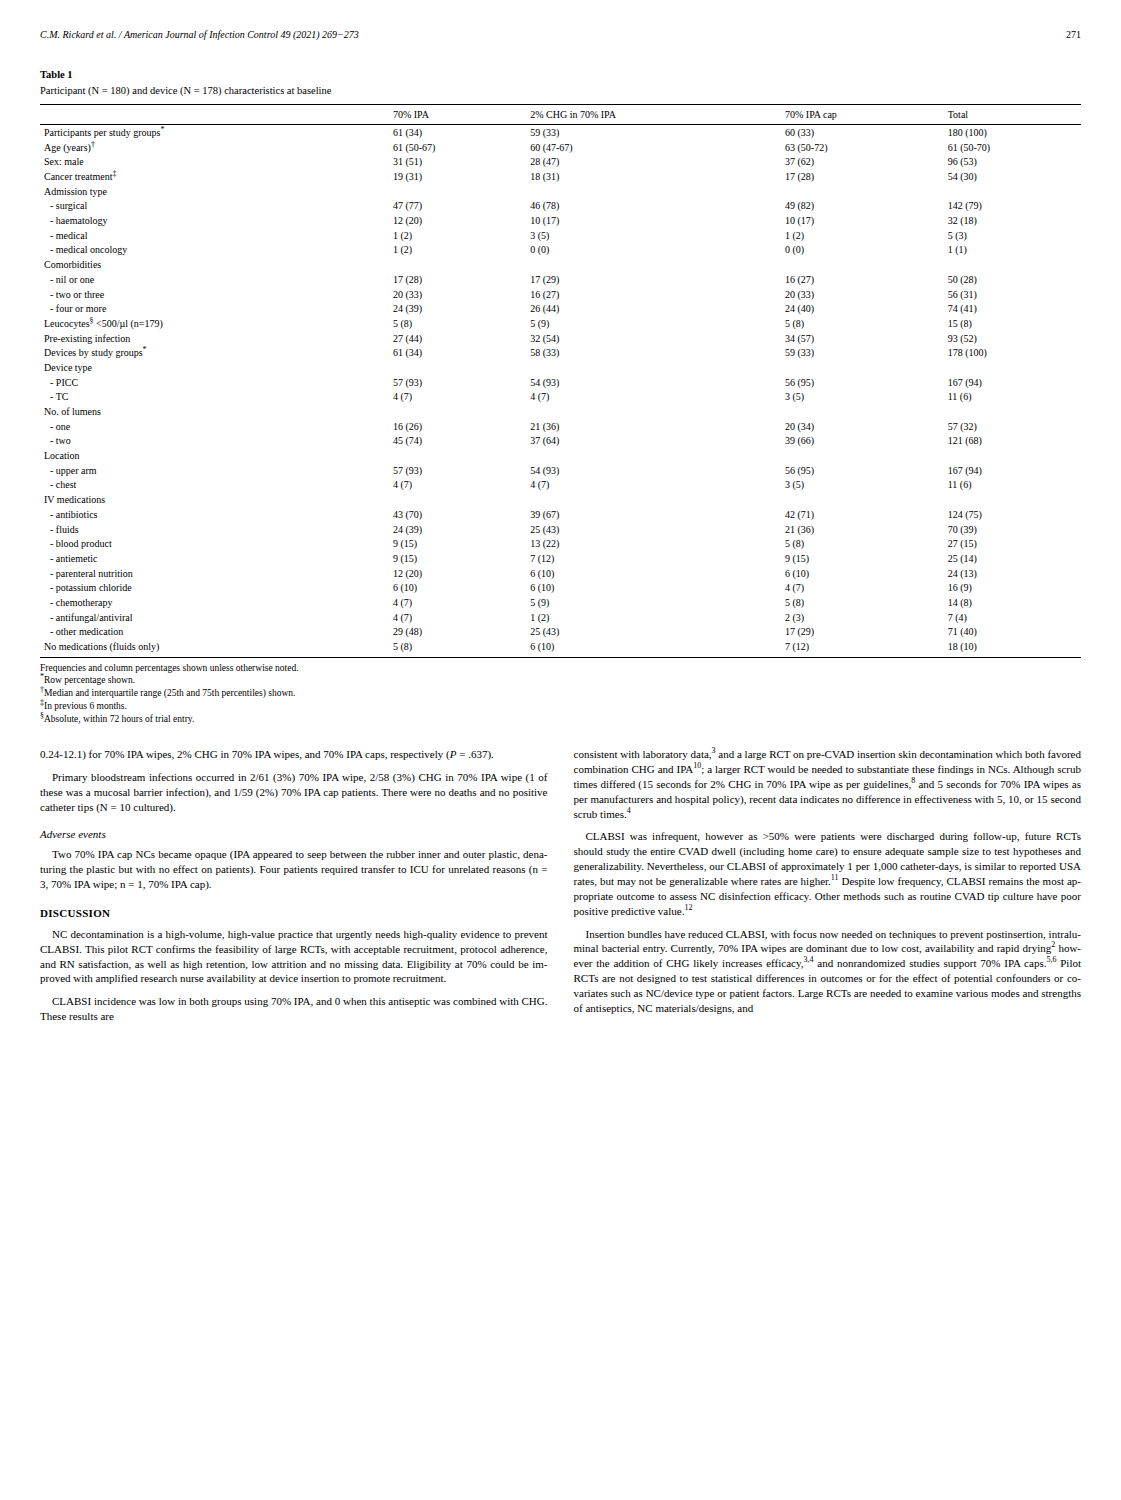C.M. Rickard et al. / American Journal of Infection Control 49 (2021) 269−273 271
Table 1
Participant (N = 180) and device (N = 178) characteristics at baseline
| | 70% IPA | 2% CHG in 70% IPA | 70% IPA cap | Total |
| --- | --- | --- | --- | --- |
| Participants per study groups * | 61 (34) | 59 (33) | 60 (33) | 180 (100) |
| Age (years) † | 61 (50-67) | 60 (47-67) | 63 (50-72) | 61 (50-70) |
| Sex: male | 31 (51) | 28 (47) | 37 (62) | 96 (53) |
| Cancer treatment ‡ | 19 (31) | 18 (31) | 17 (28) | 54 (30) |
| Admission type | | | | |
| - surgical | 47 (77) | 46 (78) | 49 (82) | 142 (79) |
| - haematology | 12 (20) | 10 (17) | 10 (17) | 32 (18) |
| - medical | 1 (2) | 3 (5) | 1 (2) | 5 (3) |
| - medical oncology | 1 (2) | 0 (0) | 0 (0) | 1 (1) |
| Comorbidities | | | | |
| - nil or one | 17 (28) | 17 (29) | 16 (27) | 50 (28) |
| - two or three | 20 (33) | 16 (27) | 20 (33) | 56 (31) |
| - four or more | 24 (39) | 26 (44) | 24 (40) | 74 (41) |
| Leucocytes § <500/µl (n=179) | 5 (8) | 5 (9) | 5 (8) | 15 (8) |
| Pre-existing infection | 27 (44) | 32 (54) | 34 (57) | 93 (52) |
| Devices by study groups * | 61 (34) | 58 (33) | 59 (33) | 178 (100) |
| Device type | | | | |
| - PICC | 57 (93) | 54 (93) | 56 (95) | 167 (94) |
| - TC | 4 (7) | 4 (7) | 3 (5) | 11 (6) |
| No. of lumens | | | | |
| - one | 16 (26) | 21 (36) | 20 (34) | 57 (32) |
| - two | 45 (74) | 37 (64) | 39 (66) | 121 (68) |
| Location | | | | |
| - upper arm | 57 (93) | 54 (93) | 56 (95) | 167 (94) |
| - chest | 4 (7) | 4 (7) | 3 (5) | 11 (6) |
| IV medications | | | | |
| - antibiotics | 43 (70) | 39 (67) | 42 (71) | 124 (75) |
| - fluids | 24 (39) | 25 (43) | 21 (36) | 70 (39) |
| - blood product | 9 (15) | 13 (22) | 5 (8) | 27 (15) |
| - antiemetic | 9 (15) | 7 (12) | 9 (15) | 25 (14) |
| - parenteral nutrition | 12 (20) | 6 (10) | 6 (10) | 24 (13) |
| - potassium chloride | 6 (10) | 6 (10) | 4 (7) | 16 (9) |
| - chemotherapy | 4 (7) | 5 (9) | 5 (8) | 14 (8) |
| - antifungal/antiviral | 4 (7) | 1 (2) | 2 (3) | 7 (4) |
| - other medication | 29 (48) | 25 (43) | 17 (29) | 71 (40) |
| No medications (fluids only) | 5 (8) | 6 (10) | 7 (12) | 18 (10) |
Frequencies and column percentages shown unless otherwise noted.
*Row percentage shown.
†Median and interquartile range (25th and 75th percentiles) shown.
‡In previous 6 months.
§Absolute, within 72 hours of trial entry.
0.24-12.1) for 70% IPA wipes, 2% CHG in 70% IPA wipes, and 70% IPA caps, respectively (P = .637).
Primary bloodstream infections occurred in 2/61 (3%) 70% IPA wipe, 2/58 (3%) CHG in 70% IPA wipe (1 of these was a mucosal barrier infection), and 1/59 (2%) 70% IPA cap patients. There were no deaths and no positive catheter tips (N = 10 cultured).
Adverse events
Two 70% IPA cap NCs became opaque (IPA appeared to seep between the rubber inner and outer plastic, denaturing the plastic but with no effect on patients). Four patients required transfer to ICU for unrelated reasons (n = 3, 70% IPA wipe; n = 1, 70% IPA cap).
DISCUSSION
NC decontamination is a high-volume, high-value practice that urgently needs high-quality evidence to prevent CLABSI. This pilot RCT confirms the feasibility of large RCTs, with acceptable recruitment, protocol adherence, and RN satisfaction, as well as high retention, low attrition and no missing data. Eligibility at 70% could be improved with amplified research nurse availability at device insertion to promote recruitment.
CLABSI incidence was low in both groups using 70% IPA, and 0 when this antiseptic was combined with CHG. These results are
consistent with laboratory data,3 and a large RCT on pre-CVAD insertion skin decontamination which both favored combination CHG and IPA10; a larger RCT would be needed to substantiate these findings in NCs. Although scrub times differed (15 seconds for 2% CHG in 70% IPA wipe as per guidelines,8 and 5 seconds for 70% IPA wipes as per manufacturers and hospital policy), recent data indicates no difference in effectiveness with 5, 10, or 15 second scrub times.4
CLABSI was infrequent, however as >50% were patients were discharged during follow-up, future RCTs should study the entire CVAD dwell (including home care) to ensure adequate sample size to test hypotheses and generalizability. Nevertheless, our CLABSI of approximately 1 per 1,000 catheter-days, is similar to reported USA rates, but may not be generalizable where rates are higher.11 Despite low frequency, CLABSI remains the most appropriate outcome to assess NC disinfection efficacy. Other methods such as routine CVAD tip culture have poor positive predictive value.12
Insertion bundles have reduced CLABSI, with focus now needed on techniques to prevent postinsertion, intraluminal bacterial entry. Currently, 70% IPA wipes are dominant due to low cost, availability and rapid drying2 however the addition of CHG likely increases efficacy,3,4 and nonrandomized studies support 70% IPA caps.5,6 Pilot RCTs are not designed to test statistical differences in outcomes or for the effect of potential confounders or covariates such as NC/device type or patient factors. Large RCTs are needed to examine various modes and strengths of antiseptics, NC materials/designs, and